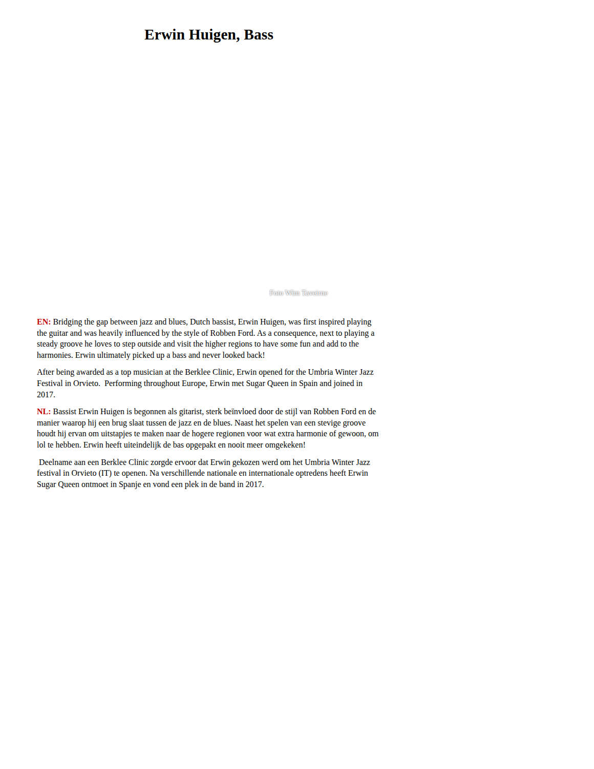Erwin Huigen, Bass
Foto Wim Taveirne
EN: Bridging the gap between jazz and blues, Dutch bassist, Erwin Huigen, was first inspired playing the guitar and was heavily influenced by the style of Robben Ford. As a consequence, next to playing a steady groove he loves to step outside and visit the higher regions to have some fun and add to the harmonies. Erwin ultimately picked up a bass and never looked back!
After being awarded as a top musician at the Berklee Clinic, Erwin opened for the Umbria Winter Jazz Festival in Orvieto. Performing throughout Europe, Erwin met Sugar Queen in Spain and joined in 2017.
NL: Bassist Erwin Huigen is begonnen als gitarist, sterk beïnvloed door de stijl van Robben Ford en de manier waarop hij een brug slaat tussen de jazz en de blues. Naast het spelen van een stevige groove houdt hij ervan om uitstapjes te maken naar de hogere regionen voor wat extra harmonie of gewoon, om lol te hebben. Erwin heeft uiteindelijk de bas opgepakt en nooit meer omgekeken!
Deelname aan een Berklee Clinic zorgde ervoor dat Erwin gekozen werd om het Umbria Winter Jazz festival in Orvieto (IT) te openen. Na verschillende nationale en internationale optredens heeft Erwin Sugar Queen ontmoet in Spanje en vond een plek in de band in 2017.